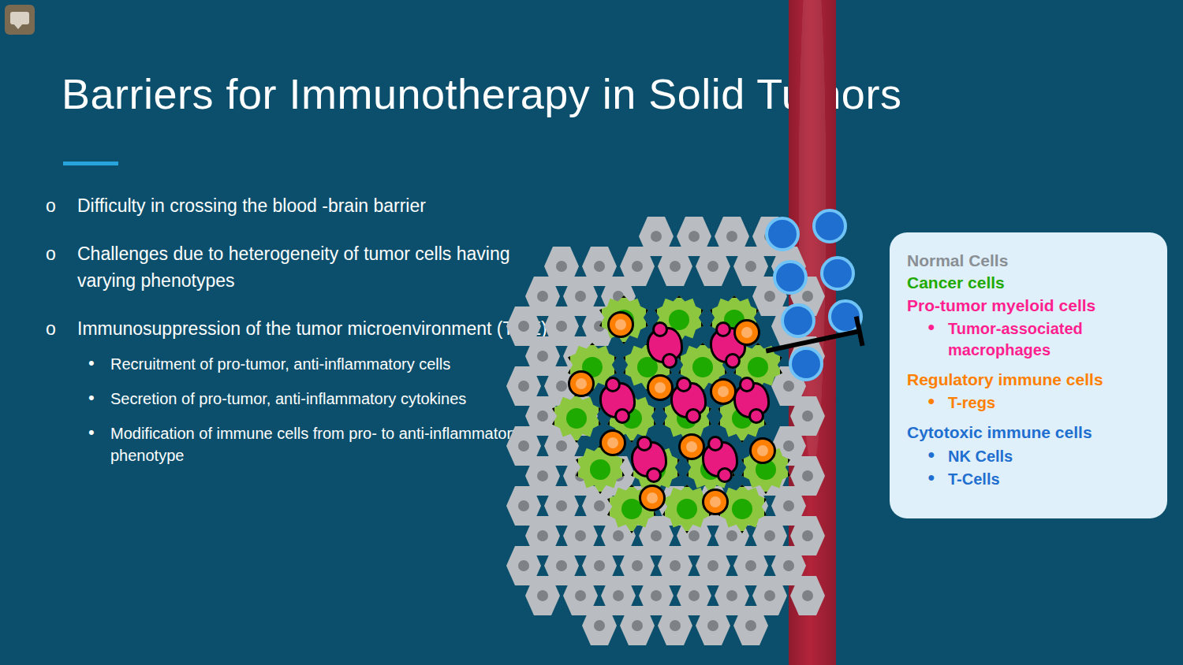Barriers for Immunotherapy in Solid Tumors
Difficulty in crossing the blood -brain barrier
Challenges due to heterogeneity of tumor cells having varying phenotypes
Immunosuppression of the tumor microenvironment (TME)
Recruitment of pro-tumor, anti-inflammatory cells
Secretion of pro-tumor, anti-inflammatory cytokines
Modification of immune cells from pro- to anti-inflammatory phenotype
Normal Cells
Cancer cells
Pro-tumor myeloid cells
Tumor-associated macrophages
Regulatory immune cells
T-regs
Cytotoxic immune cells
NK Cells
T-Cells